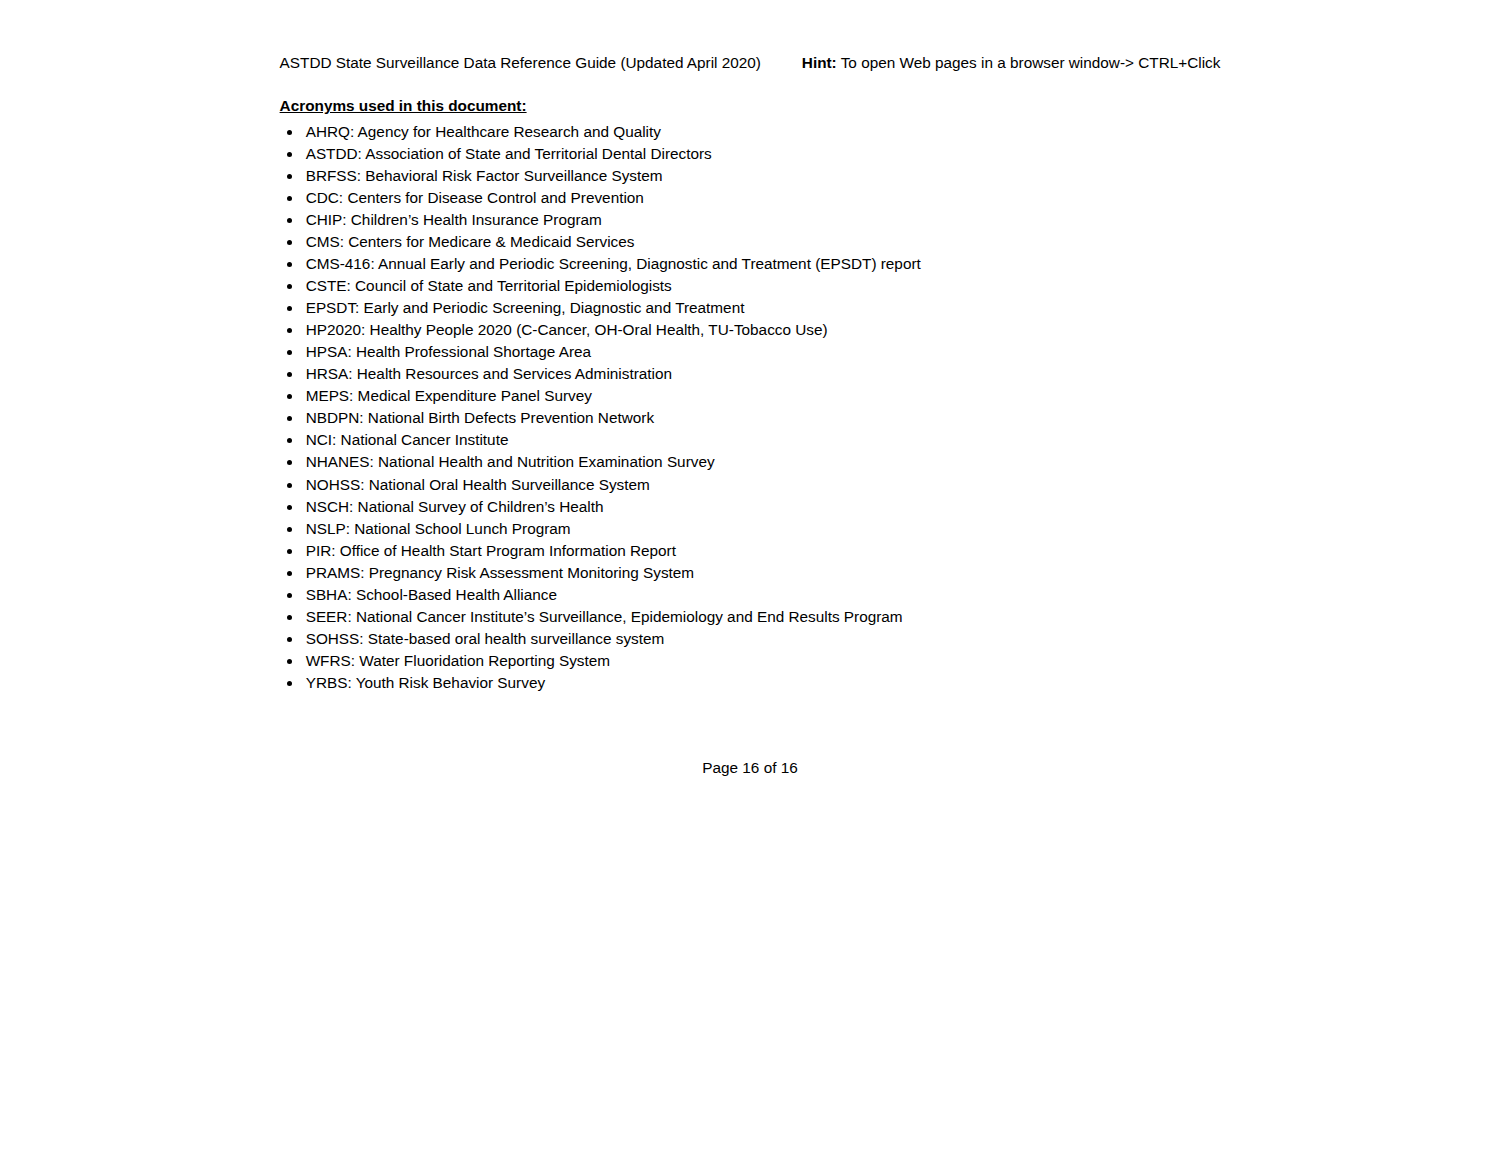ASTDD State Surveillance Data Reference Guide (Updated April 2020)
Hint: To open Web pages in a browser window-> CTRL+Click
Acronyms used in this document:
AHRQ: Agency for Healthcare Research and Quality
ASTDD: Association of State and Territorial Dental Directors
BRFSS: Behavioral Risk Factor Surveillance System
CDC: Centers for Disease Control and Prevention
CHIP: Children’s Health Insurance Program
CMS: Centers for Medicare & Medicaid Services
CMS-416: Annual Early and Periodic Screening, Diagnostic and Treatment (EPSDT) report
CSTE: Council of State and Territorial Epidemiologists
EPSDT: Early and Periodic Screening, Diagnostic and Treatment
HP2020: Healthy People 2020 (C-Cancer, OH-Oral Health, TU-Tobacco Use)
HPSA: Health Professional Shortage Area
HRSA: Health Resources and Services Administration
MEPS: Medical Expenditure Panel Survey
NBDPN: National Birth Defects Prevention Network
NCI: National Cancer Institute
NHANES: National Health and Nutrition Examination Survey
NOHSS: National Oral Health Surveillance System
NSCH: National Survey of Children’s Health
NSLP: National School Lunch Program
PIR: Office of Health Start Program Information Report
PRAMS: Pregnancy Risk Assessment Monitoring System
SBHA: School-Based Health Alliance
SEER: National Cancer Institute’s Surveillance, Epidemiology and End Results Program
SOHSS: State-based oral health surveillance system
WFRS: Water Fluoridation Reporting System
YRBS: Youth Risk Behavior Survey
Page 16 of 16